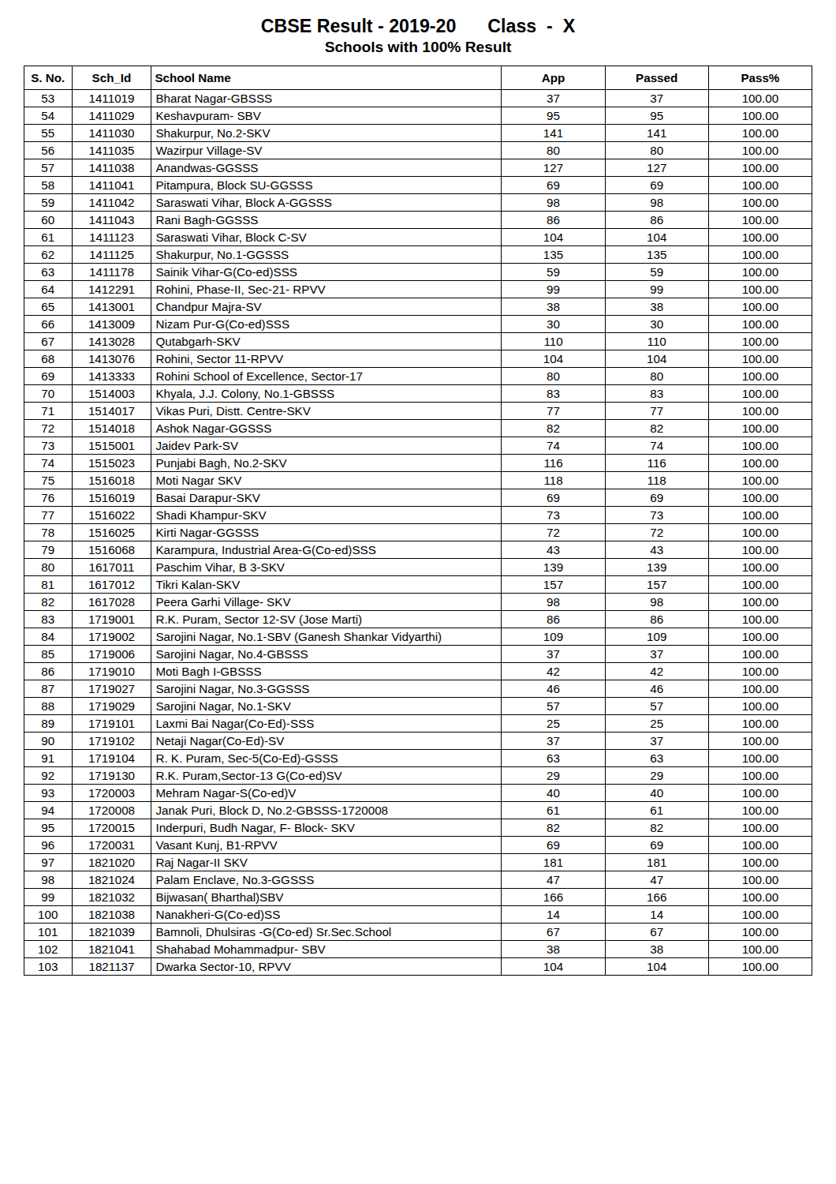CBSE Result - 2019-20Class - X
Schools with 100% Result
| S. No. | Sch_Id | School Name | App | Passed | Pass% |
| --- | --- | --- | --- | --- | --- |
| 53 | 1411019 | Bharat Nagar-GBSSS | 37 | 37 | 100.00 |
| 54 | 1411029 | Keshavpuram- SBV | 95 | 95 | 100.00 |
| 55 | 1411030 | Shakurpur, No.2-SKV | 141 | 141 | 100.00 |
| 56 | 1411035 | Wazirpur Village-SV | 80 | 80 | 100.00 |
| 57 | 1411038 | Anandwas-GGSSS | 127 | 127 | 100.00 |
| 58 | 1411041 | Pitampura, Block SU-GGSSS | 69 | 69 | 100.00 |
| 59 | 1411042 | Saraswati Vihar, Block A-GGSSS | 98 | 98 | 100.00 |
| 60 | 1411043 | Rani Bagh-GGSSS | 86 | 86 | 100.00 |
| 61 | 1411123 | Saraswati Vihar, Block C-SV | 104 | 104 | 100.00 |
| 62 | 1411125 | Shakurpur, No.1-GGSSS | 135 | 135 | 100.00 |
| 63 | 1411178 | Sainik Vihar-G(Co-ed)SSS | 59 | 59 | 100.00 |
| 64 | 1412291 | Rohini, Phase-II, Sec-21- RPVV | 99 | 99 | 100.00 |
| 65 | 1413001 | Chandpur Majra-SV | 38 | 38 | 100.00 |
| 66 | 1413009 | Nizam Pur-G(Co-ed)SSS | 30 | 30 | 100.00 |
| 67 | 1413028 | Qutabgarh-SKV | 110 | 110 | 100.00 |
| 68 | 1413076 | Rohini, Sector 11-RPVV | 104 | 104 | 100.00 |
| 69 | 1413333 | Rohini School of Excellence, Sector-17 | 80 | 80 | 100.00 |
| 70 | 1514003 | Khyala, J.J. Colony, No.1-GBSSS | 83 | 83 | 100.00 |
| 71 | 1514017 | Vikas Puri, Distt. Centre-SKV | 77 | 77 | 100.00 |
| 72 | 1514018 | Ashok Nagar-GGSSS | 82 | 82 | 100.00 |
| 73 | 1515001 | Jaidev Park-SV | 74 | 74 | 100.00 |
| 74 | 1515023 | Punjabi Bagh, No.2-SKV | 116 | 116 | 100.00 |
| 75 | 1516018 | Moti Nagar SKV | 118 | 118 | 100.00 |
| 76 | 1516019 | Basai Darapur-SKV | 69 | 69 | 100.00 |
| 77 | 1516022 | Shadi Khampur-SKV | 73 | 73 | 100.00 |
| 78 | 1516025 | Kirti Nagar-GGSSS | 72 | 72 | 100.00 |
| 79 | 1516068 | Karampura, Industrial Area-G(Co-ed)SSS | 43 | 43 | 100.00 |
| 80 | 1617011 | Paschim Vihar, B 3-SKV | 139 | 139 | 100.00 |
| 81 | 1617012 | Tikri Kalan-SKV | 157 | 157 | 100.00 |
| 82 | 1617028 | Peera Garhi Village- SKV | 98 | 98 | 100.00 |
| 83 | 1719001 | R.K. Puram, Sector 12-SV (Jose Marti) | 86 | 86 | 100.00 |
| 84 | 1719002 | Sarojini Nagar, No.1-SBV (Ganesh Shankar Vidyarthi) | 109 | 109 | 100.00 |
| 85 | 1719006 | Sarojini Nagar, No.4-GBSSS | 37 | 37 | 100.00 |
| 86 | 1719010 | Moti Bagh I-GBSSS | 42 | 42 | 100.00 |
| 87 | 1719027 | Sarojini Nagar, No.3-GGSSS | 46 | 46 | 100.00 |
| 88 | 1719029 | Sarojini Nagar, No.1-SKV | 57 | 57 | 100.00 |
| 89 | 1719101 | Laxmi Bai Nagar(Co-Ed)-SSS | 25 | 25 | 100.00 |
| 90 | 1719102 | Netaji Nagar(Co-Ed)-SV | 37 | 37 | 100.00 |
| 91 | 1719104 | R. K. Puram, Sec-5(Co-Ed)-GSSS | 63 | 63 | 100.00 |
| 92 | 1719130 | R.K. Puram,Sector-13 G(Co-ed)SV | 29 | 29 | 100.00 |
| 93 | 1720003 | Mehram Nagar-S(Co-ed)V | 40 | 40 | 100.00 |
| 94 | 1720008 | Janak Puri, Block D, No.2-GBSSS-1720008 | 61 | 61 | 100.00 |
| 95 | 1720015 | Inderpuri, Budh Nagar, F- Block- SKV | 82 | 82 | 100.00 |
| 96 | 1720031 | Vasant Kunj, B1-RPVV | 69 | 69 | 100.00 |
| 97 | 1821020 | Raj Nagar-II SKV | 181 | 181 | 100.00 |
| 98 | 1821024 | Palam Enclave, No.3-GGSSS | 47 | 47 | 100.00 |
| 99 | 1821032 | Bijwasan( Bharthal)SBV | 166 | 166 | 100.00 |
| 100 | 1821038 | Nanakheri-G(Co-ed)SS | 14 | 14 | 100.00 |
| 101 | 1821039 | Bamnoli, Dhulsiras -G(Co-ed) Sr.Sec.School | 67 | 67 | 100.00 |
| 102 | 1821041 | Shahabad Mohammadpur- SBV | 38 | 38 | 100.00 |
| 103 | 1821137 | Dwarka Sector-10, RPVV | 104 | 104 | 100.00 |